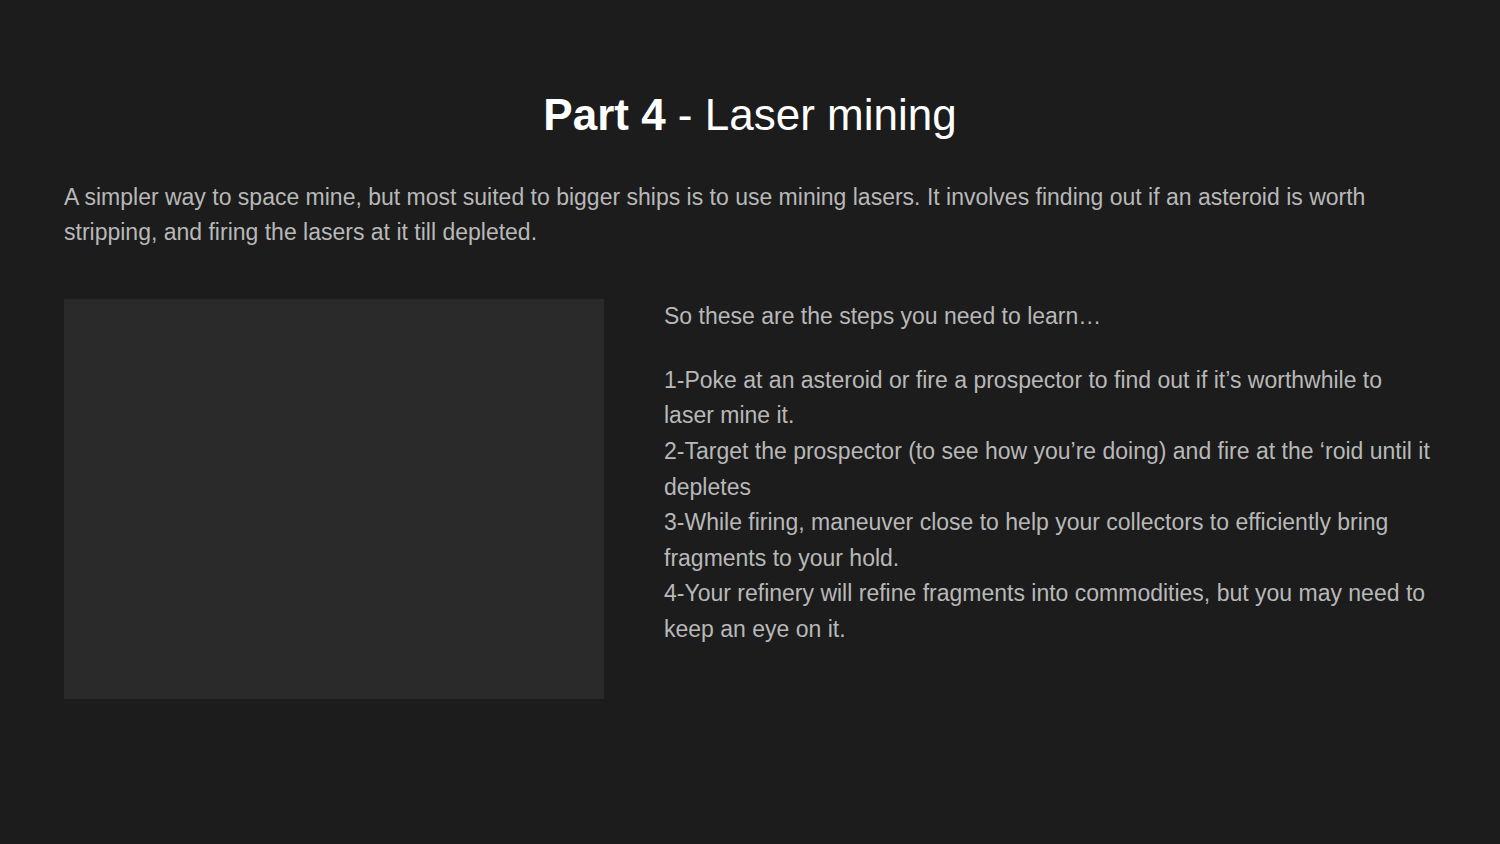Part 4 - Laser mining
A simpler way to space mine, but most suited to bigger ships is to use mining lasers. It involves finding out if an asteroid is worth stripping, and firing the lasers at it till depleted.
So these are the steps you need to learn…
1-Poke at an asteroid or fire a prospector to find out if it’s worthwhile to laser mine it.
2-Target the prospector (to see how you’re doing) and fire at the ‘roid until it depletes
3-While firing, maneuver close to help your collectors to efficiently bring fragments to your hold.
4-Your refinery will refine fragments into commodities, but you may need to keep an eye on it.